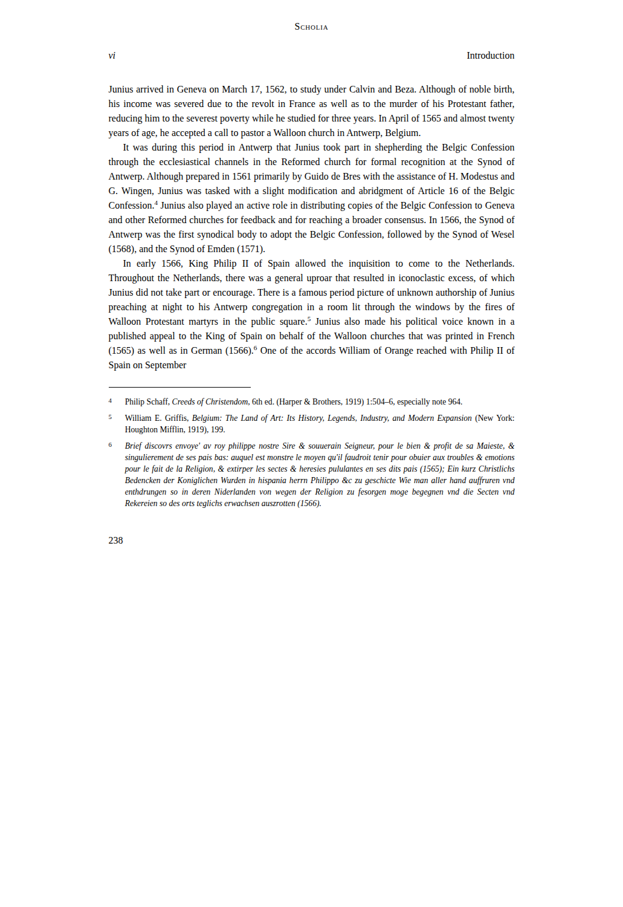Scholia
vi Introduction
Junius arrived in Geneva on March 17, 1562, to study under Calvin and Beza. Although of noble birth, his income was severed due to the revolt in France as well as to the murder of his Protestant father, reducing him to the severest poverty while he studied for three years. In April of 1565 and almost twenty years of age, he accepted a call to pastor a Walloon church in Antwerp, Belgium.
It was during this period in Antwerp that Junius took part in shepherding the Belgic Confession through the ecclesiastical channels in the Reformed church for formal recognition at the Synod of Antwerp. Although prepared in 1561 primarily by Guido de Bres with the assistance of H. Modestus and G. Wingen, Junius was tasked with a slight modification and abridgment of Article 16 of the Belgic Confession.4 Junius also played an active role in distributing copies of the Belgic Confession to Geneva and other Reformed churches for feedback and for reaching a broader consensus. In 1566, the Synod of Antwerp was the first synodical body to adopt the Belgic Confession, followed by the Synod of Wesel (1568), and the Synod of Emden (1571).
In early 1566, King Philip II of Spain allowed the inquisition to come to the Netherlands. Throughout the Netherlands, there was a general uproar that resulted in iconoclastic excess, of which Junius did not take part or encourage. There is a famous period picture of unknown authorship of Junius preaching at night to his Antwerp congregation in a room lit through the windows by the fires of Walloon Protestant martyrs in the public square.5 Junius also made his political voice known in a published appeal to the King of Spain on behalf of the Walloon churches that was printed in French (1565) as well as in German (1566).6 One of the accords William of Orange reached with Philip II of Spain on September
4 Philip Schaff, Creeds of Christendom, 6th ed. (Harper & Brothers, 1919) 1:504–6, especially note 964.
5 William E. Griffis, Belgium: The Land of Art: Its History, Legends, Industry, and Modern Expansion (New York: Houghton Mifflin, 1919), 199.
6 Brief discovrs envoye' av roy philippe nostre Sire & souuerain Seigneur, pour le bien & profit de sa Maieste, & singulierement de ses pais bas: auquel est monstre le moyen qu'il faudroit tenir pour obuier aux troubles & emotions pour le fait de la Religion, & extirper les sectes & heresies pululantes en ses dits pais (1565); Ein kurz Christlichs Bedencken der Koniglichen Wurden in hispania herrn Philippo &c zu geschicte Wie man aller hand auffruren vnd enthdrungen so in deren Niderlanden von wegen der Religion zu fesorgen moge begegnen vnd die Secten vnd Rekereien so des orts teglichs erwachsen auszrotten (1566).
238